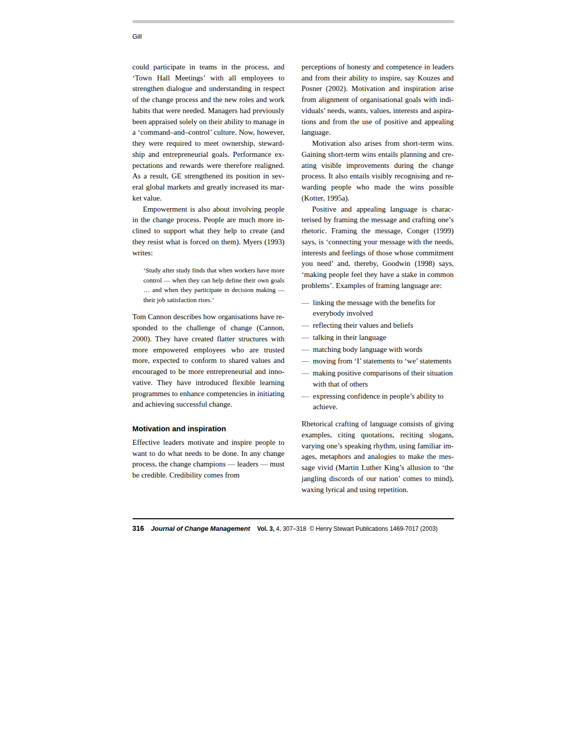Gill
could participate in teams in the process, and ‘Town Hall Meetings’ with all employees to strengthen dialogue and understanding in respect of the change process and the new roles and work habits that were needed. Managers had previously been appraised solely on their ability to manage in a ‘command–and–control’ culture. Now, however, they were required to meet ownership, stewardship and entrepreneurial goals. Performance expectations and rewards were therefore realigned. As a result, GE strengthened its position in several global markets and greatly increased its market value.
Empowerment is also about involving people in the change process. People are much more inclined to support what they help to create (and they resist what is forced on them). Myers (1993) writes:
‘Study after study finds that when workers have more control — when they can help define their own goals … and when they participate in decision making — their job satisfaction rises.’
Tom Cannon describes how organisations have responded to the challenge of change (Cannon, 2000). They have created flatter structures with more empowered employees who are trusted more, expected to conform to shared values and encouraged to be more entrepreneurial and innovative. They have introduced flexible learning programmes to enhance competencies in initiating and achieving successful change.
Motivation and inspiration
Effective leaders motivate and inspire people to want to do what needs to be done. In any change process, the change champions — leaders — must be credible. Credibility comes from
perceptions of honesty and competence in leaders and from their ability to inspire, say Kouzes and Posner (2002). Motivation and inspiration arise from alignment of organisational goals with individuals’ needs, wants, values, interests and aspirations and from the use of positive and appealing language.
Motivation also arises from short-term wins. Gaining short-term wins entails planning and creating visible improvements during the change process. It also entails visibly recognising and rewarding people who made the wins possible (Kotter, 1995a).
Positive and appealing language is characterised by framing the message and crafting one’s rhetoric. Framing the message, Conger (1999) says, is ‘connecting your message with the needs, interests and feelings of those whose commitment you need’ and, thereby, Goodwin (1998) says, ‘making people feel they have a stake in common problems’. Examples of framing language are:
linking the message with the benefits for everybody involved
reflecting their values and beliefs
talking in their language
matching body language with words
moving from ‘I’ statements to ‘we’ statements
making positive comparisons of their situation with that of others
expressing confidence in people’s ability to achieve.
Rhetorical crafting of language consists of giving examples, citing quotations, reciting slogans, varying one’s speaking rhythm, using familiar images, metaphors and analogies to make the message vivid (Martin Luther King’s allusion to ‘the jangling discords of our nation’ comes to mind), waxing lyrical and using repetition.
316 Journal of Change Management Vol. 3, 4, 307–318 © Henry Stewart Publications 1469-7017 (2003)